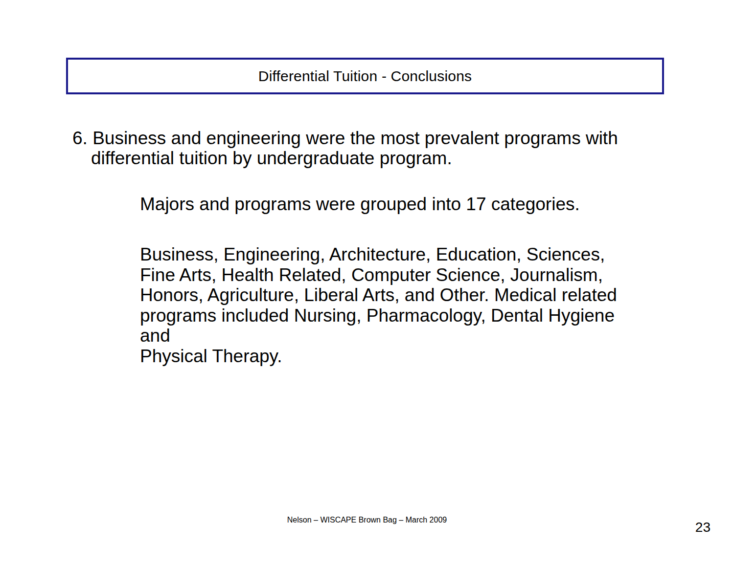Differential Tuition - Conclusions
6. Business and engineering were the most prevalent programs with differential tuition by undergraduate program.
Majors and programs were grouped into 17 categories.
Business, Engineering, Architecture, Education, Sciences, Fine Arts, Health Related, Computer Science, Journalism, Honors, Agriculture, Liberal Arts, and Other. Medical related programs included Nursing, Pharmacology, Dental Hygiene and Physical Therapy.
Nelson – WISCAPE Brown Bag – March 2009
23